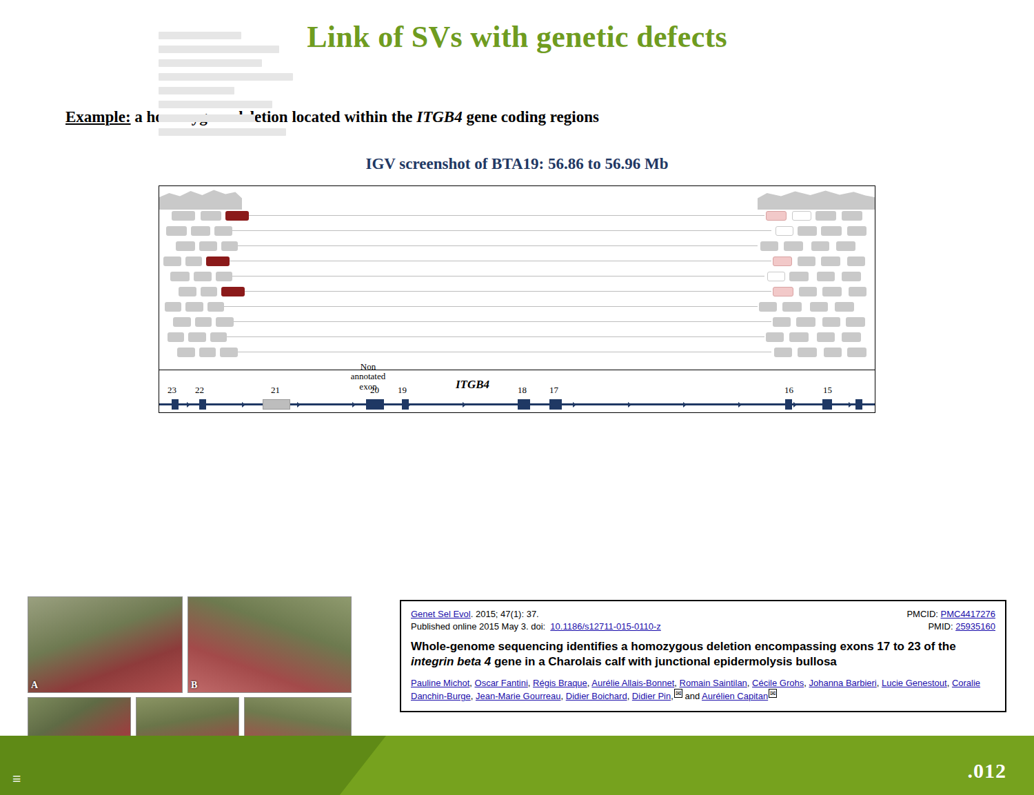Link of SVs with genetic defects
Example: a homozygous deletion located within the ITGB4 gene coding regions
IGV screenshot of BTA19: 56.86 to 56.96 Mb
23
22
21
20
19
18
17
16
15
Non
annotated
exon
ITGB4
A
B
C
D
E
Genet Sel Evol. 2015; 47(1): 37.
Published online 2015 May 3. doi: 10.1186/s12711-015-0110-z
PMCID: PMC4417276
PMID: 25935160
Whole-genome sequencing identifies a homozygous deletion encompassing exons 17 to 23 of the integrin beta 4 gene in a Charolais calf with junctional epidermolysis bullosa
Pauline Michot, Oscar Fantini, Régis Braque, Aurélie Allais-Bonnet, Romain Saintilan, Cécile Grohs, Johanna Barbieri, Lucie Genestout, Coralie Danchin-Burge, Jean-Marie Gourreau, Didier Boichard, Didier Pin,✉ and Aurélien Capitan✉
≡
.012